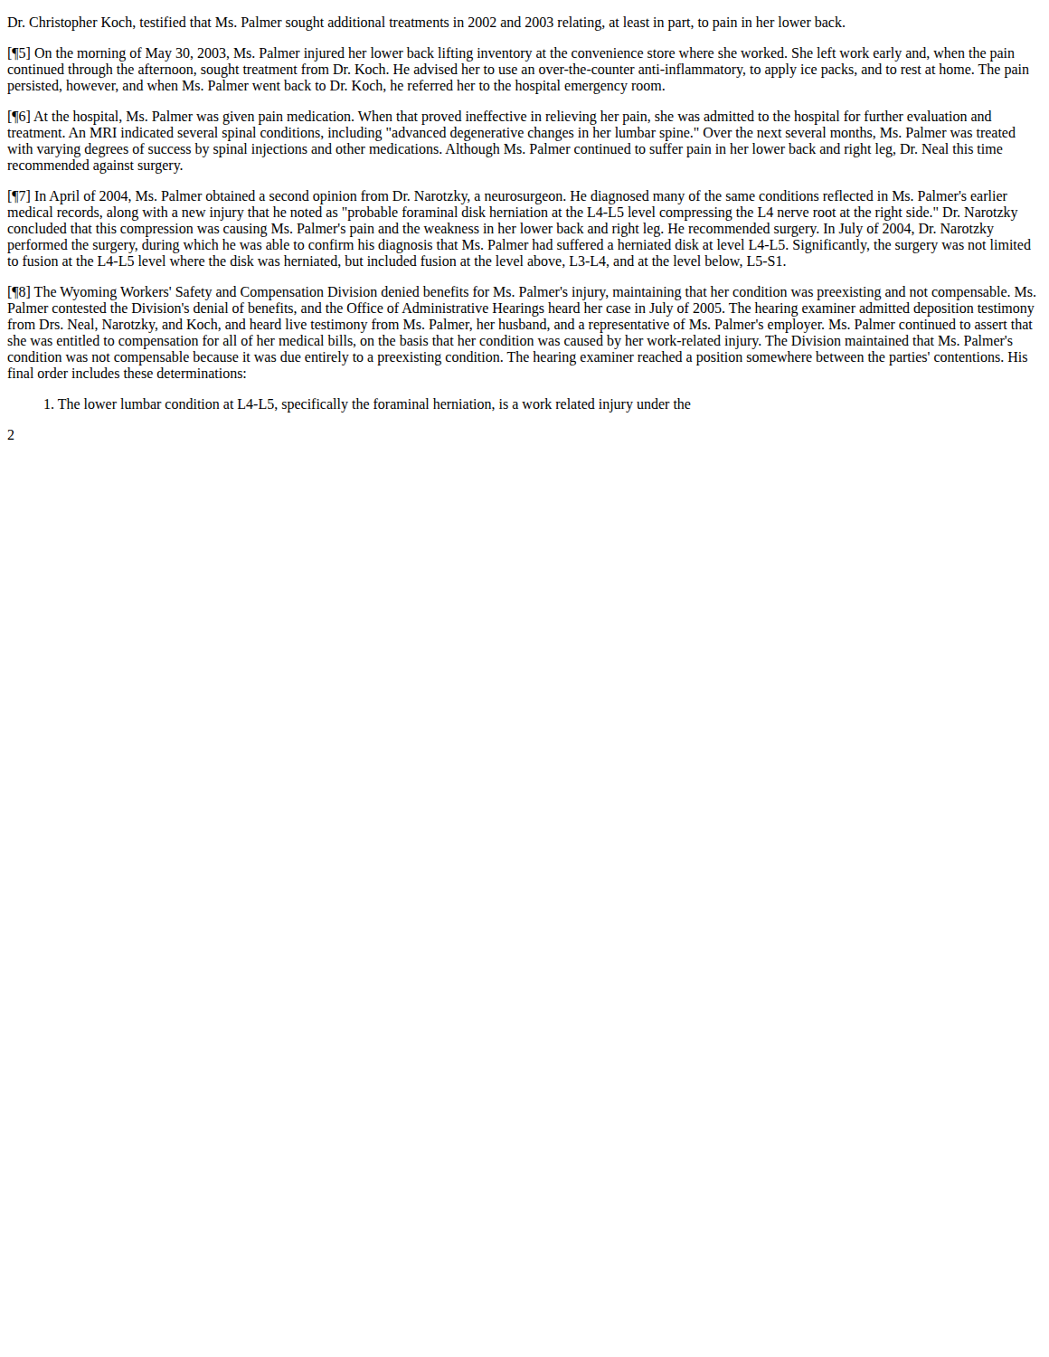Dr. Christopher Koch, testified that Ms. Palmer sought additional treatments in 2002 and 2003 relating, at least in part, to pain in her lower back.
[¶5] On the morning of May 30, 2003, Ms. Palmer injured her lower back lifting inventory at the convenience store where she worked. She left work early and, when the pain continued through the afternoon, sought treatment from Dr. Koch. He advised her to use an over-the-counter anti-inflammatory, to apply ice packs, and to rest at home. The pain persisted, however, and when Ms. Palmer went back to Dr. Koch, he referred her to the hospital emergency room.
[¶6] At the hospital, Ms. Palmer was given pain medication. When that proved ineffective in relieving her pain, she was admitted to the hospital for further evaluation and treatment. An MRI indicated several spinal conditions, including "advanced degenerative changes in her lumbar spine." Over the next several months, Ms. Palmer was treated with varying degrees of success by spinal injections and other medications. Although Ms. Palmer continued to suffer pain in her lower back and right leg, Dr. Neal this time recommended against surgery.
[¶7] In April of 2004, Ms. Palmer obtained a second opinion from Dr. Narotzky, a neurosurgeon. He diagnosed many of the same conditions reflected in Ms. Palmer's earlier medical records, along with a new injury that he noted as "probable foraminal disk herniation at the L4-L5 level compressing the L4 nerve root at the right side." Dr. Narotzky concluded that this compression was causing Ms. Palmer's pain and the weakness in her lower back and right leg. He recommended surgery. In July of 2004, Dr. Narotzky performed the surgery, during which he was able to confirm his diagnosis that Ms. Palmer had suffered a herniated disk at level L4-L5. Significantly, the surgery was not limited to fusion at the L4-L5 level where the disk was herniated, but included fusion at the level above, L3-L4, and at the level below, L5-S1.
[¶8] The Wyoming Workers' Safety and Compensation Division denied benefits for Ms. Palmer's injury, maintaining that her condition was preexisting and not compensable. Ms. Palmer contested the Division's denial of benefits, and the Office of Administrative Hearings heard her case in July of 2005. The hearing examiner admitted deposition testimony from Drs. Neal, Narotzky, and Koch, and heard live testimony from Ms. Palmer, her husband, and a representative of Ms. Palmer's employer. Ms. Palmer continued to assert that she was entitled to compensation for all of her medical bills, on the basis that her condition was caused by her work-related injury. The Division maintained that Ms. Palmer's condition was not compensable because it was due entirely to a preexisting condition. The hearing examiner reached a position somewhere between the parties' contentions. His final order includes these determinations:
1. The lower lumbar condition at L4-L5, specifically the foraminal herniation, is a work related injury under the
2